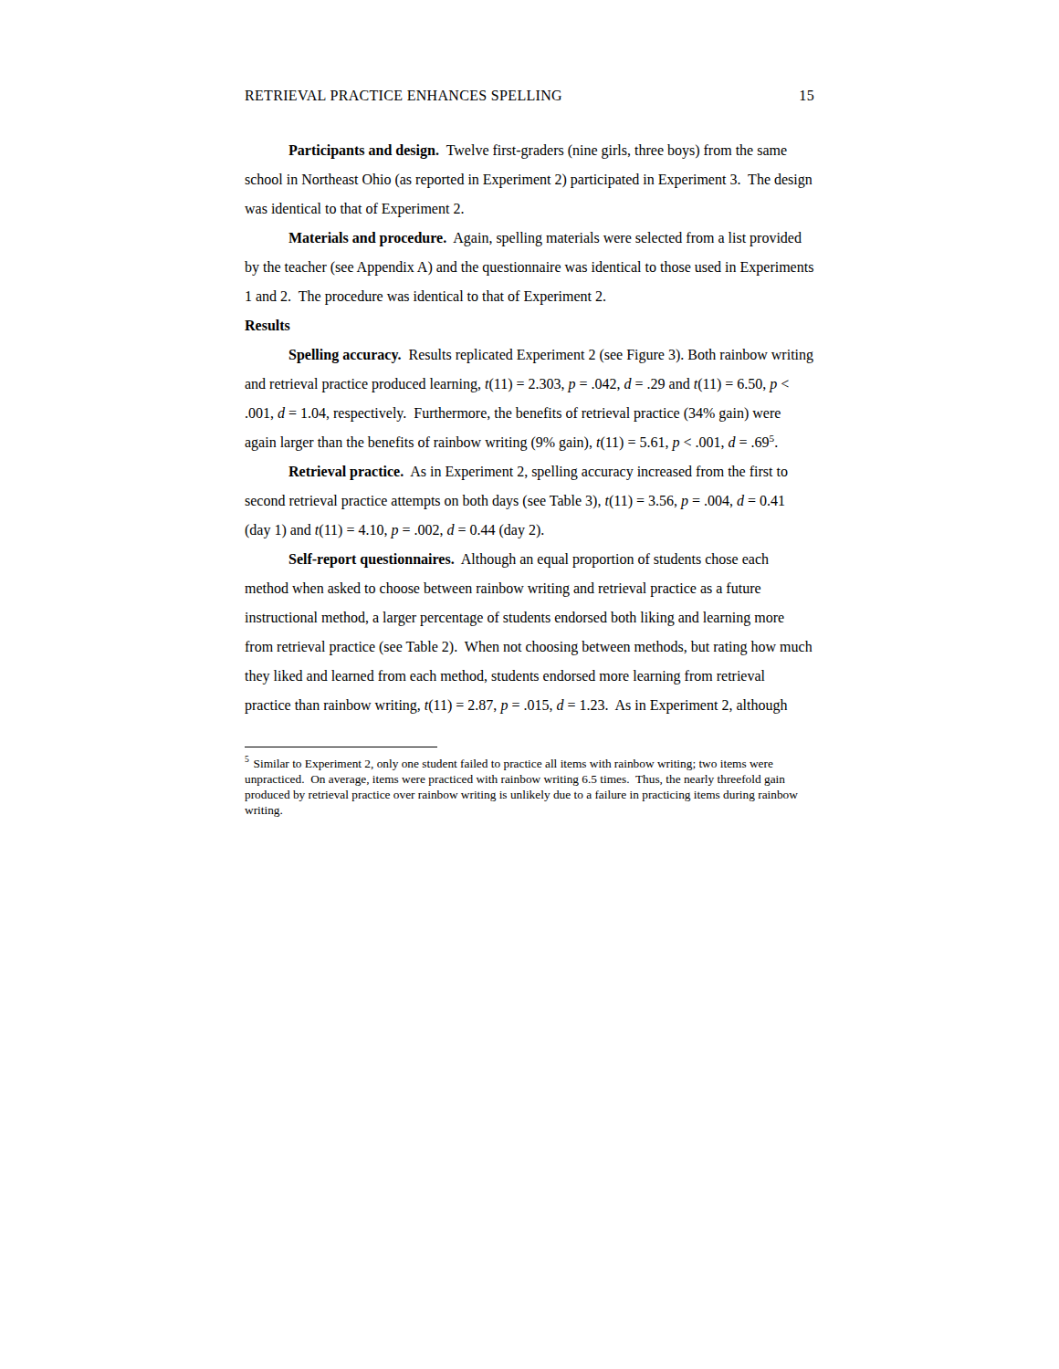Retrieval Practice Enhances Spelling 15
Participants and design. Twelve first-graders (nine girls, three boys) from the same school in Northeast Ohio (as reported in Experiment 2) participated in Experiment 3. The design was identical to that of Experiment 2.
Materials and procedure. Again, spelling materials were selected from a list provided by the teacher (see Appendix A) and the questionnaire was identical to those used in Experiments 1 and 2. The procedure was identical to that of Experiment 2.
Results
Spelling accuracy. Results replicated Experiment 2 (see Figure 3). Both rainbow writing and retrieval practice produced learning, t(11) = 2.303, p = .042, d = .29 and t(11) = 6.50, p < .001, d = 1.04, respectively. Furthermore, the benefits of retrieval practice (34% gain) were again larger than the benefits of rainbow writing (9% gain), t(11) = 5.61, p < .001, d = .695.
Retrieval practice. As in Experiment 2, spelling accuracy increased from the first to second retrieval practice attempts on both days (see Table 3), t(11) = 3.56, p = .004, d = 0.41 (day 1) and t(11) = 4.10, p = .002, d = 0.44 (day 2).
Self-report questionnaires. Although an equal proportion of students chose each method when asked to choose between rainbow writing and retrieval practice as a future instructional method, a larger percentage of students endorsed both liking and learning more from retrieval practice (see Table 2). When not choosing between methods, but rating how much they liked and learned from each method, students endorsed more learning from retrieval practice than rainbow writing, t(11) = 2.87, p = .015, d = 1.23. As in Experiment 2, although
5 Similar to Experiment 2, only one student failed to practice all items with rainbow writing; two items were unpracticed. On average, items were practiced with rainbow writing 6.5 times. Thus, the nearly threefold gain produced by retrieval practice over rainbow writing is unlikely due to a failure in practicing items during rainbow writing.